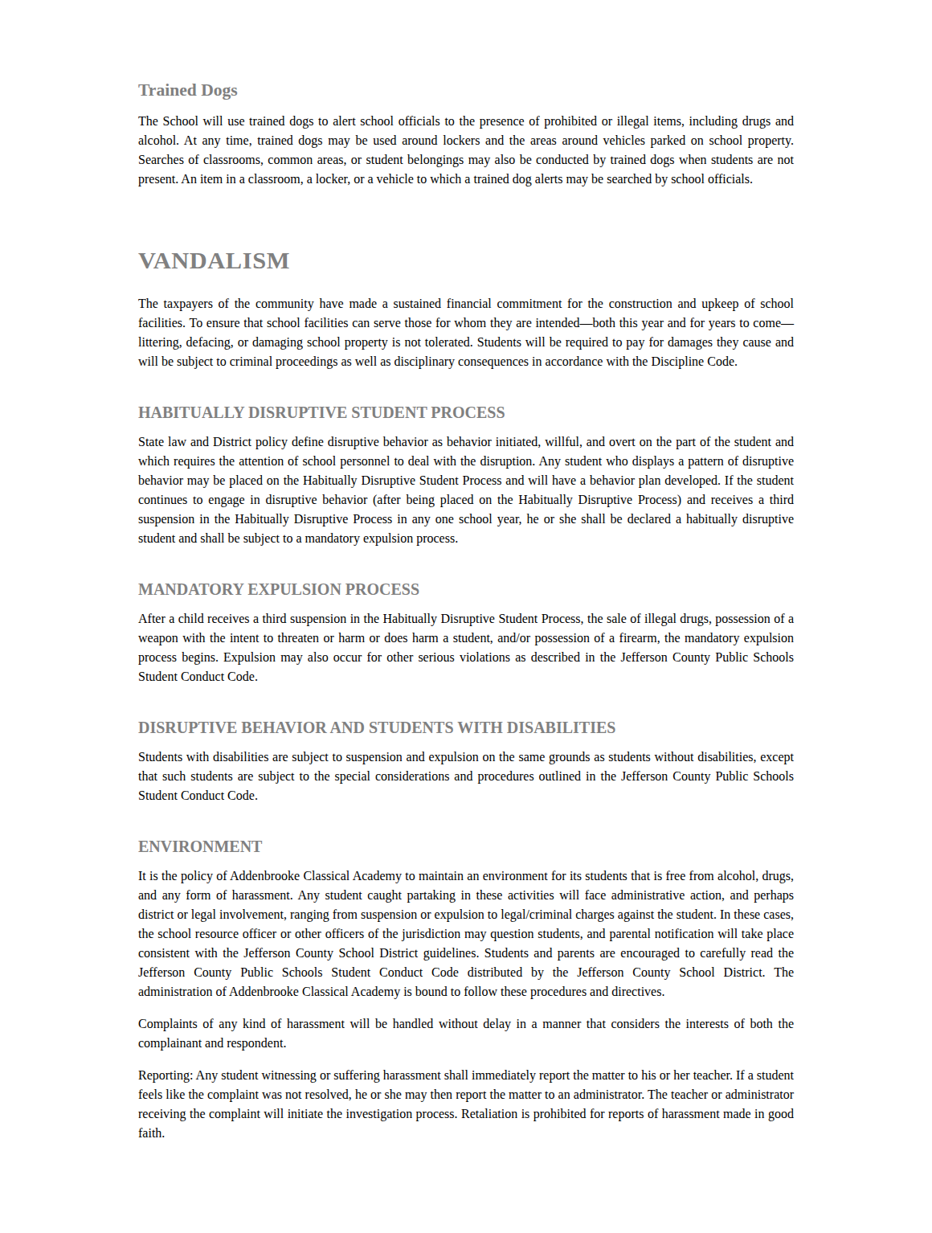Trained Dogs
The School will use trained dogs to alert school officials to the presence of prohibited or illegal items, including drugs and alcohol. At any time, trained dogs may be used around lockers and the areas around vehicles parked on school property. Searches of classrooms, common areas, or student belongings may also be conducted by trained dogs when students are not present. An item in a classroom, a locker, or a vehicle to which a trained dog alerts may be searched by school officials.
VANDALISM
The taxpayers of the community have made a sustained financial commitment for the construction and upkeep of school facilities. To ensure that school facilities can serve those for whom they are intended—both this year and for years to come—littering, defacing, or damaging school property is not tolerated. Students will be required to pay for damages they cause and will be subject to criminal proceedings as well as disciplinary consequences in accordance with the Discipline Code.
HABITUALLY DISRUPTIVE STUDENT PROCESS
State law and District policy define disruptive behavior as behavior initiated, willful, and overt on the part of the student and which requires the attention of school personnel to deal with the disruption. Any student who displays a pattern of disruptive behavior may be placed on the Habitually Disruptive Student Process and will have a behavior plan developed. If the student continues to engage in disruptive behavior (after being placed on the Habitually Disruptive Process) and receives a third suspension in the Habitually Disruptive Process in any one school year, he or she shall be declared a habitually disruptive student and shall be subject to a mandatory expulsion process.
MANDATORY EXPULSION PROCESS
After a child receives a third suspension in the Habitually Disruptive Student Process, the sale of illegal drugs, possession of a weapon with the intent to threaten or harm or does harm a student, and/or possession of a firearm, the mandatory expulsion process begins. Expulsion may also occur for other serious violations as described in the Jefferson County Public Schools Student Conduct Code.
DISRUPTIVE BEHAVIOR AND STUDENTS WITH DISABILITIES
Students with disabilities are subject to suspension and expulsion on the same grounds as students without disabilities, except that such students are subject to the special considerations and procedures outlined in the Jefferson County Public Schools Student Conduct Code.
ENVIRONMENT
It is the policy of Addenbrooke Classical Academy to maintain an environment for its students that is free from alcohol, drugs, and any form of harassment. Any student caught partaking in these activities will face administrative action, and perhaps district or legal involvement, ranging from suspension or expulsion to legal/criminal charges against the student. In these cases, the school resource officer or other officers of the jurisdiction may question students, and parental notification will take place consistent with the Jefferson County School District guidelines. Students and parents are encouraged to carefully read the Jefferson County Public Schools Student Conduct Code distributed by the Jefferson County School District. The administration of Addenbrooke Classical Academy is bound to follow these procedures and directives.
Complaints of any kind of harassment will be handled without delay in a manner that considers the interests of both the complainant and respondent.
Reporting: Any student witnessing or suffering harassment shall immediately report the matter to his or her teacher. If a student feels like the complaint was not resolved, he or she may then report the matter to an administrator. The teacher or administrator receiving the complaint will initiate the investigation process. Retaliation is prohibited for reports of harassment made in good faith.